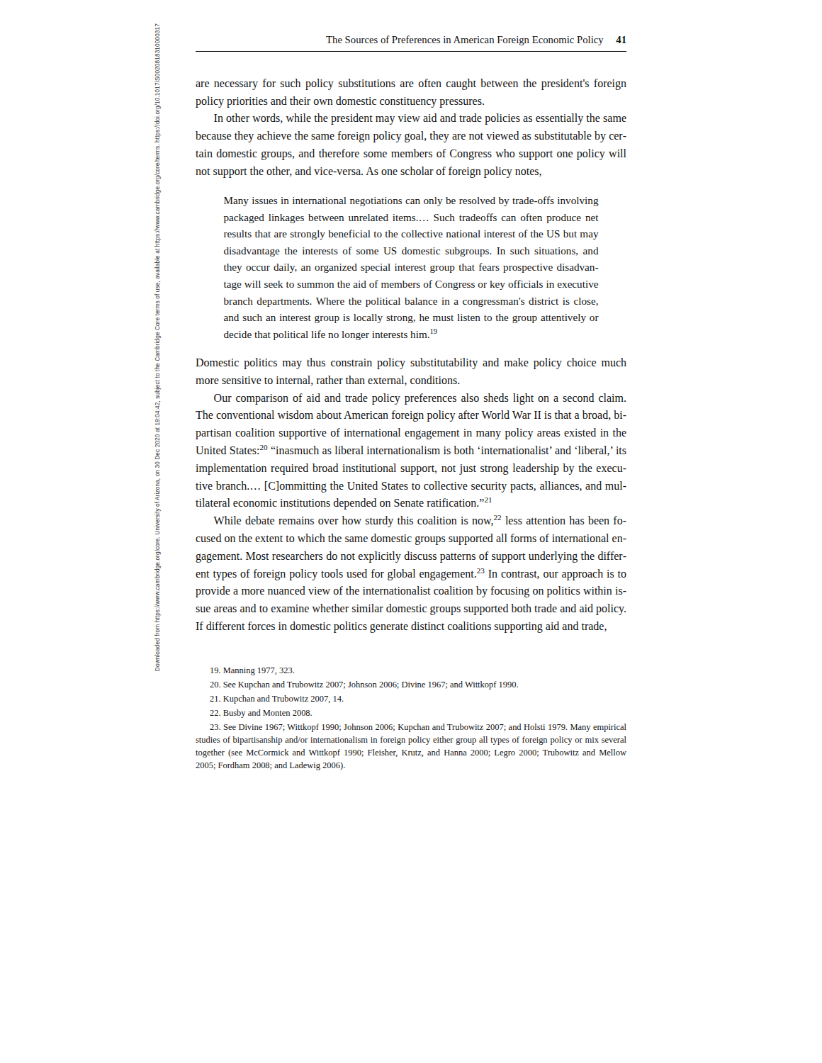Downloaded from https://www.cambridge.org/core. University of Arizona, on 30 Dec 2020 at 19:04:42, subject to the Cambridge Core terms of use, available at https://www.cambridge.org/core/terms. https://doi.org/10.1017/S0020818310000317
The Sources of Preferences in American Foreign Economic Policy 41
are necessary for such policy substitutions are often caught between the president's foreign policy priorities and their own domestic constituency pressures.
In other words, while the president may view aid and trade policies as essentially the same because they achieve the same foreign policy goal, they are not viewed as substitutable by certain domestic groups, and therefore some members of Congress who support one policy will not support the other, and vice-versa. As one scholar of foreign policy notes,
Many issues in international negotiations can only be resolved by trade-offs involving packaged linkages between unrelated items.… Such tradeoffs can often produce net results that are strongly beneficial to the collective national interest of the US but may disadvantage the interests of some US domestic subgroups. In such situations, and they occur daily, an organized special interest group that fears prospective disadvantage will seek to summon the aid of members of Congress or key officials in executive branch departments. Where the political balance in a congressman's district is close, and such an interest group is locally strong, he must listen to the group attentively or decide that political life no longer interests him.19
Domestic politics may thus constrain policy substitutability and make policy choice much more sensitive to internal, rather than external, conditions.
Our comparison of aid and trade policy preferences also sheds light on a second claim. The conventional wisdom about American foreign policy after World War II is that a broad, bipartisan coalition supportive of international engagement in many policy areas existed in the United States:20 “inasmuch as liberal internationalism is both ‘internationalist’ and ‘liberal,’ its implementation required broad institutional support, not just strong leadership by the executive branch.… [C]ommitting the United States to collective security pacts, alliances, and multilateral economic institutions depended on Senate ratification.”21
While debate remains over how sturdy this coalition is now,22 less attention has been focused on the extent to which the same domestic groups supported all forms of international engagement. Most researchers do not explicitly discuss patterns of support underlying the different types of foreign policy tools used for global engagement.23 In contrast, our approach is to provide a more nuanced view of the internationalist coalition by focusing on politics within issue areas and to examine whether similar domestic groups supported both trade and aid policy. If different forces in domestic politics generate distinct coalitions supporting aid and trade,
Manning 1977, 323.
See Kupchan and Trubowitz 2007; Johnson 2006; Divine 1967; and Wittkopf 1990.
Kupchan and Trubowitz 2007, 14.
Busby and Monten 2008.
See Divine 1967; Wittkopf 1990; Johnson 2006; Kupchan and Trubowitz 2007; and Holsti 1979. Many empirical studies of bipartisanship and/or internationalism in foreign policy either group all types of foreign policy or mix several together (see McCormick and Wittkopf 1990; Fleisher, Krutz, and Hanna 2000; Legro 2000; Trubowitz and Mellow 2005; Fordham 2008; and Ladewig 2006).